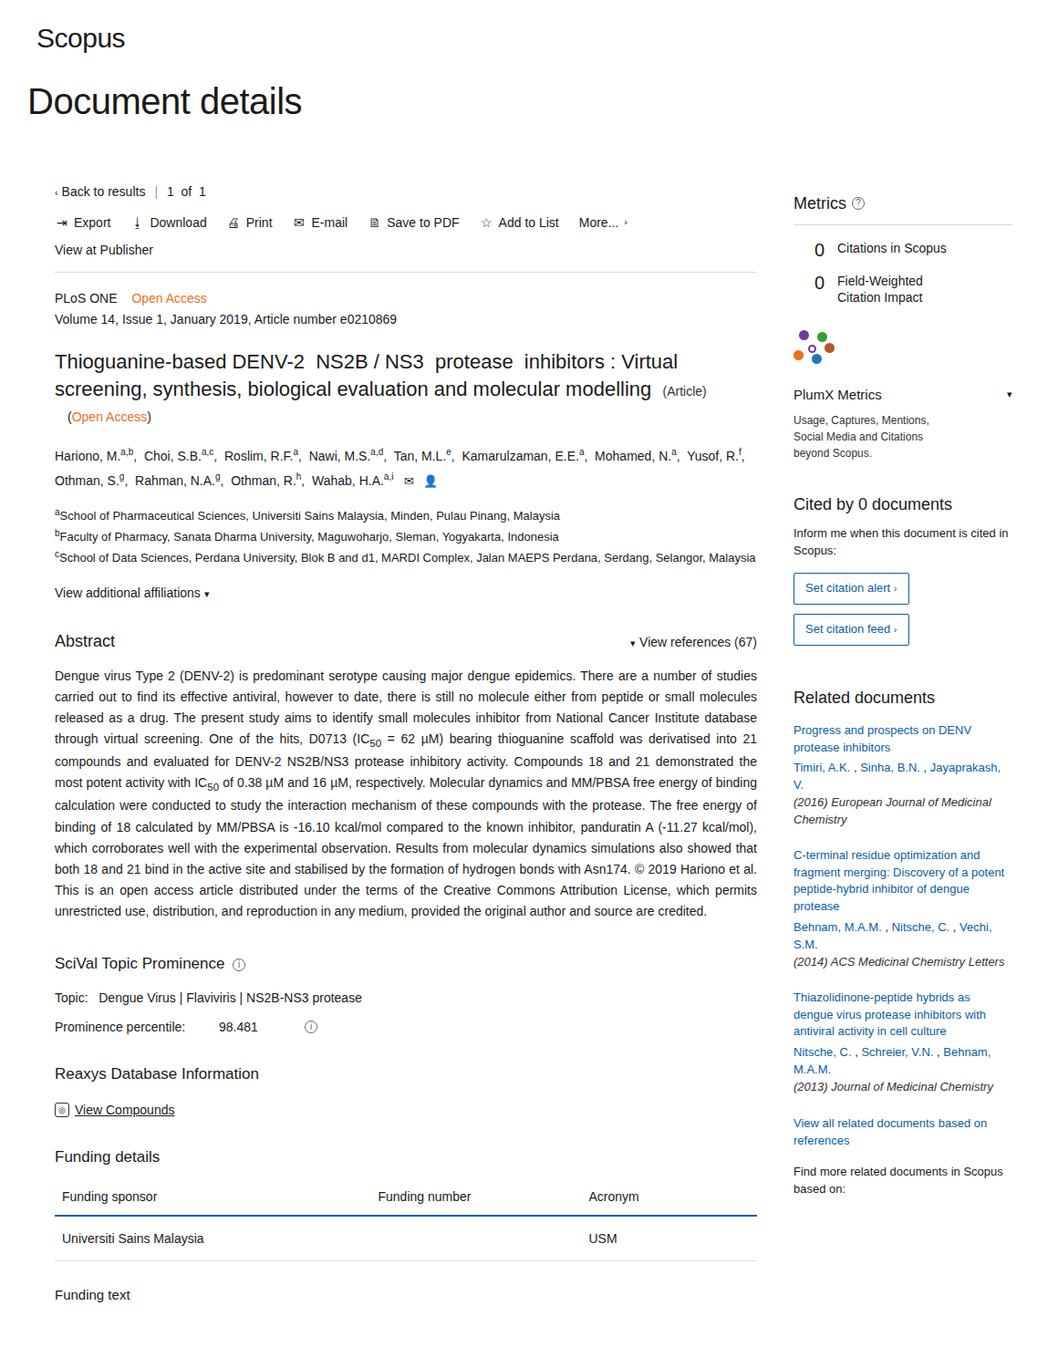Scopus
Document details
‹ Back to results | 1 of 1
⇥ Export ⭳ Download 🖨 Print ✉ E-mail 🗎 Save to PDF ☆ Add to List More... ›
View at Publisher
PLoS ONE Open Access
Volume 14, Issue 1, January 2019, Article number e0210869
Thioguanine-based DENV-2 NS2B / NS3 protease inhibitors : Virtual screening, synthesis, biological evaluation and molecular modelling (Article)
(Open Access)
Hariono, M.a,b, Choi, S.B.a,c, Roslim, R.F.a, Nawi, M.S.a,d, Tan, M.L.e, Kamarulzaman, E.E.a, Mohamed, N.a, Yusof, R.f, Othman, S.g, Rahman, N.A.g, Othman, R.h, Wahab, H.A.a,i ✉ 👤
aSchool of Pharmaceutical Sciences, Universiti Sains Malaysia, Minden, Pulau Pinang, Malaysia
bFaculty of Pharmacy, Sanata Dharma University, Maguwoharjo, Sleman, Yogyakarta, Indonesia
cSchool of Data Sciences, Perdana University, Blok B and d1, MARDI Complex, Jalan MAEPS Perdana, Serdang, Selangor, Malaysia
View additional affiliations ▾
Abstract
▾ View references (67)
Dengue virus Type 2 (DENV-2) is predominant serotype causing major dengue epidemics. There are a number of studies carried out to find its effective antiviral, however to date, there is still no molecule either from peptide or small molecules released as a drug. The present study aims to identify small molecules inhibitor from National Cancer Institute database through virtual screening. One of the hits, D0713 (IC50 = 62 µM) bearing thioguanine scaffold was derivatised into 21 compounds and evaluated for DENV-2 NS2B/NS3 protease inhibitory activity. Compounds 18 and 21 demonstrated the most potent activity with IC50 of 0.38 µM and 16 µM, respectively. Molecular dynamics and MM/PBSA free energy of binding calculation were conducted to study the interaction mechanism of these compounds with the protease. The free energy of binding of 18 calculated by MM/PBSA is -16.10 kcal/mol compared to the known inhibitor, panduratin A (-11.27 kcal/mol), which corroborates well with the experimental observation. Results from molecular dynamics simulations also showed that both 18 and 21 bind in the active site and stabilised by the formation of hydrogen bonds with Asn174. © 2019 Hariono et al. This is an open access article distributed under the terms of the Creative Commons Attribution License, which permits unrestricted use, distribution, and reproduction in any medium, provided the original author and source are credited.
SciVal Topic Prominence i
Topic: Dengue Virus | Flaviviris | NS2B-NS3 protease
Prominence percentile: 98.481 i
Reaxys Database Information
◎ View Compounds
Funding details
| Funding sponsor | Funding number | Acronym |
| --- | --- | --- |
| Universiti Sains Malaysia | | USM |
Funding text
Metrics
?
0
Citations in Scopus
0
Field-Weighted
Citation Impact
PlumX Metrics ▾
Usage, Captures, Mentions,
Social Media and Citations
beyond Scopus.
Cited by 0 documents
Inform me when this document is cited in Scopus:
Set citation alert ›
Set citation feed ›
Related documents
Progress and prospects on DENV protease inhibitors
Timiri, A.K. , Sinha, B.N. , Jayaprakash, V.
(2016) European Journal of Medicinal Chemistry
C-terminal residue optimization and fragment merging: Discovery of a potent peptide-hybrid inhibitor of dengue protease
Behnam, M.A.M. , Nitsche, C. , Vechi, S.M.
(2014) ACS Medicinal Chemistry Letters
Thiazolidinone-peptide hybrids as dengue virus protease inhibitors with antiviral activity in cell culture
Nitsche, C. , Schreier, V.N. , Behnam, M.A.M.
(2013) Journal of Medicinal Chemistry
View all related documents based on references
Find more related documents in Scopus based on: